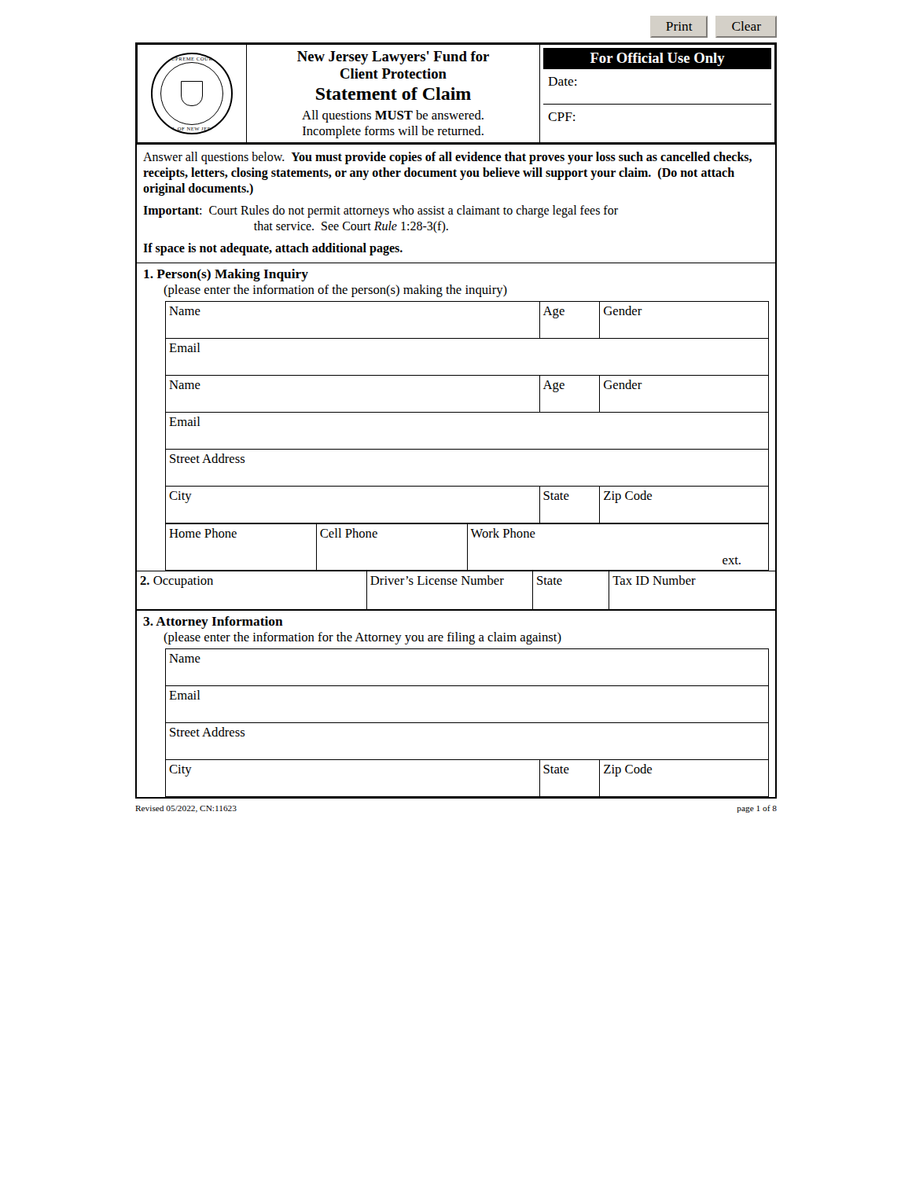Print Clear
| SUPREME COURT SEAL OF NEW JERSEY | New Jersey Lawyers' Fund for Client Protection Statement of Claim All questions MUST be answered. Incomplete forms will be returned. | For Official Use Only Date: CPF: |
Answer all questions below. You must provide copies of all evidence that proves your loss such as cancelled checks, receipts, letters, closing statements, or any other document you believe will support your claim. (Do not attach original documents.)
Important: Court Rules do not permit attorneys who assist a claimant to charge legal fees for that service. See Court Rule 1:28-3(f).
If space is not adequate, attach additional pages.
1. Person(s) Making Inquiry
(please enter the information of the person(s) making the inquiry)
| Name | Age | Gender |
| Email |
| Name | Age | Gender |
| Email |
| Street Address |
| City | State | Zip Code |
| Home Phone | Cell Phone | Work Phone ext. |
| 2. Occupation | Driver’s License Number | State | Tax ID Number |
3. Attorney Information
(please enter the information for the Attorney you are filing a claim against)
| Name |
| Email |
| Street Address |
| City | State | Zip Code |
Revised 05/2022, CN:11623
page 1 of 8